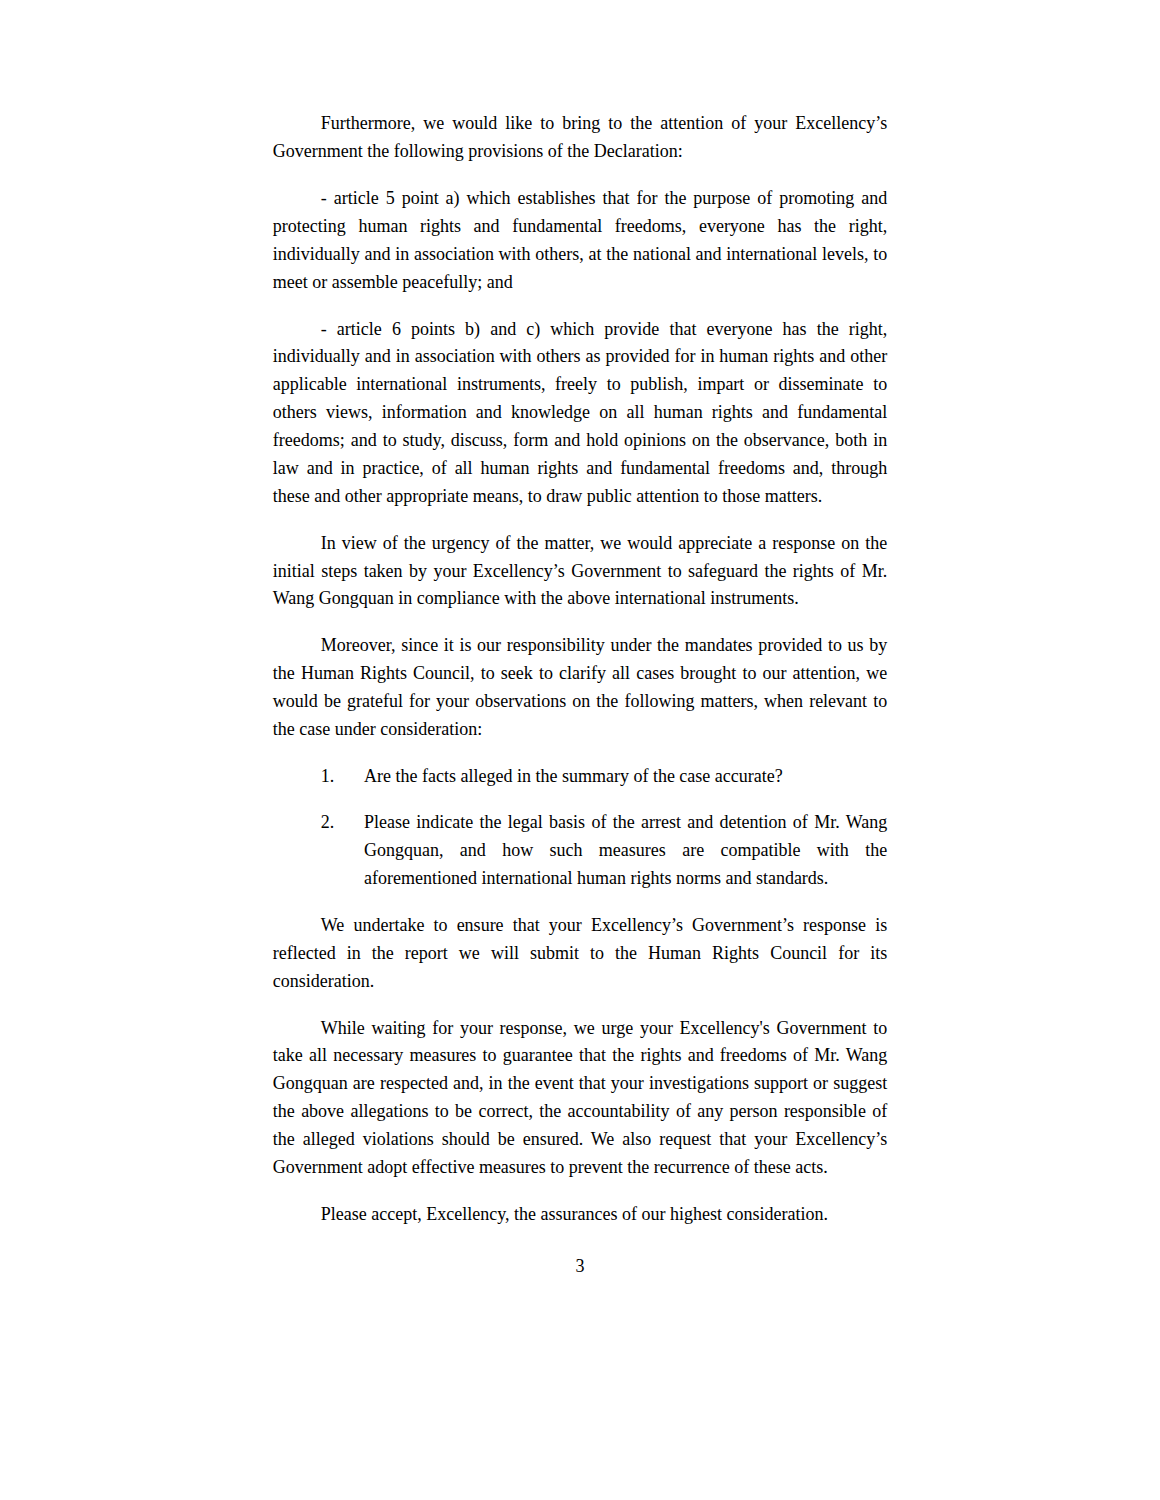Furthermore, we would like to bring to the attention of your Excellency’s Government the following provisions of the Declaration:
- article 5 point a) which establishes that for the purpose of promoting and protecting human rights and fundamental freedoms, everyone has the right, individually and in association with others, at the national and international levels, to meet or assemble peacefully; and
- article 6 points b) and c) which provide that everyone has the right, individually and in association with others as provided for in human rights and other applicable international instruments, freely to publish, impart or disseminate to others views, information and knowledge on all human rights and fundamental freedoms; and to study, discuss, form and hold opinions on the observance, both in law and in practice, of all human rights and fundamental freedoms and, through these and other appropriate means, to draw public attention to those matters.
In view of the urgency of the matter, we would appreciate a response on the initial steps taken by your Excellency’s Government to safeguard the rights of Mr. Wang Gongquan in compliance with the above international instruments.
Moreover, since it is our responsibility under the mandates provided to us by the Human Rights Council, to seek to clarify all cases brought to our attention, we would be grateful for your observations on the following matters, when relevant to the case under consideration:
1.
Are the facts alleged in the summary of the case accurate?
2.
Please indicate the legal basis of the arrest and detention of Mr. Wang Gongquan, and how such measures are compatible with the aforementioned international human rights norms and standards.
We undertake to ensure that your Excellency’s Government’s response is reflected in the report we will submit to the Human Rights Council for its consideration.
While waiting for your response, we urge your Excellency's Government to take all necessary measures to guarantee that the rights and freedoms of Mr. Wang Gongquan are respected and, in the event that your investigations support or suggest the above allegations to be correct, the accountability of any person responsible of the alleged violations should be ensured. We also request that your Excellency’s Government adopt effective measures to prevent the recurrence of these acts.
Please accept, Excellency, the assurances of our highest consideration.
3